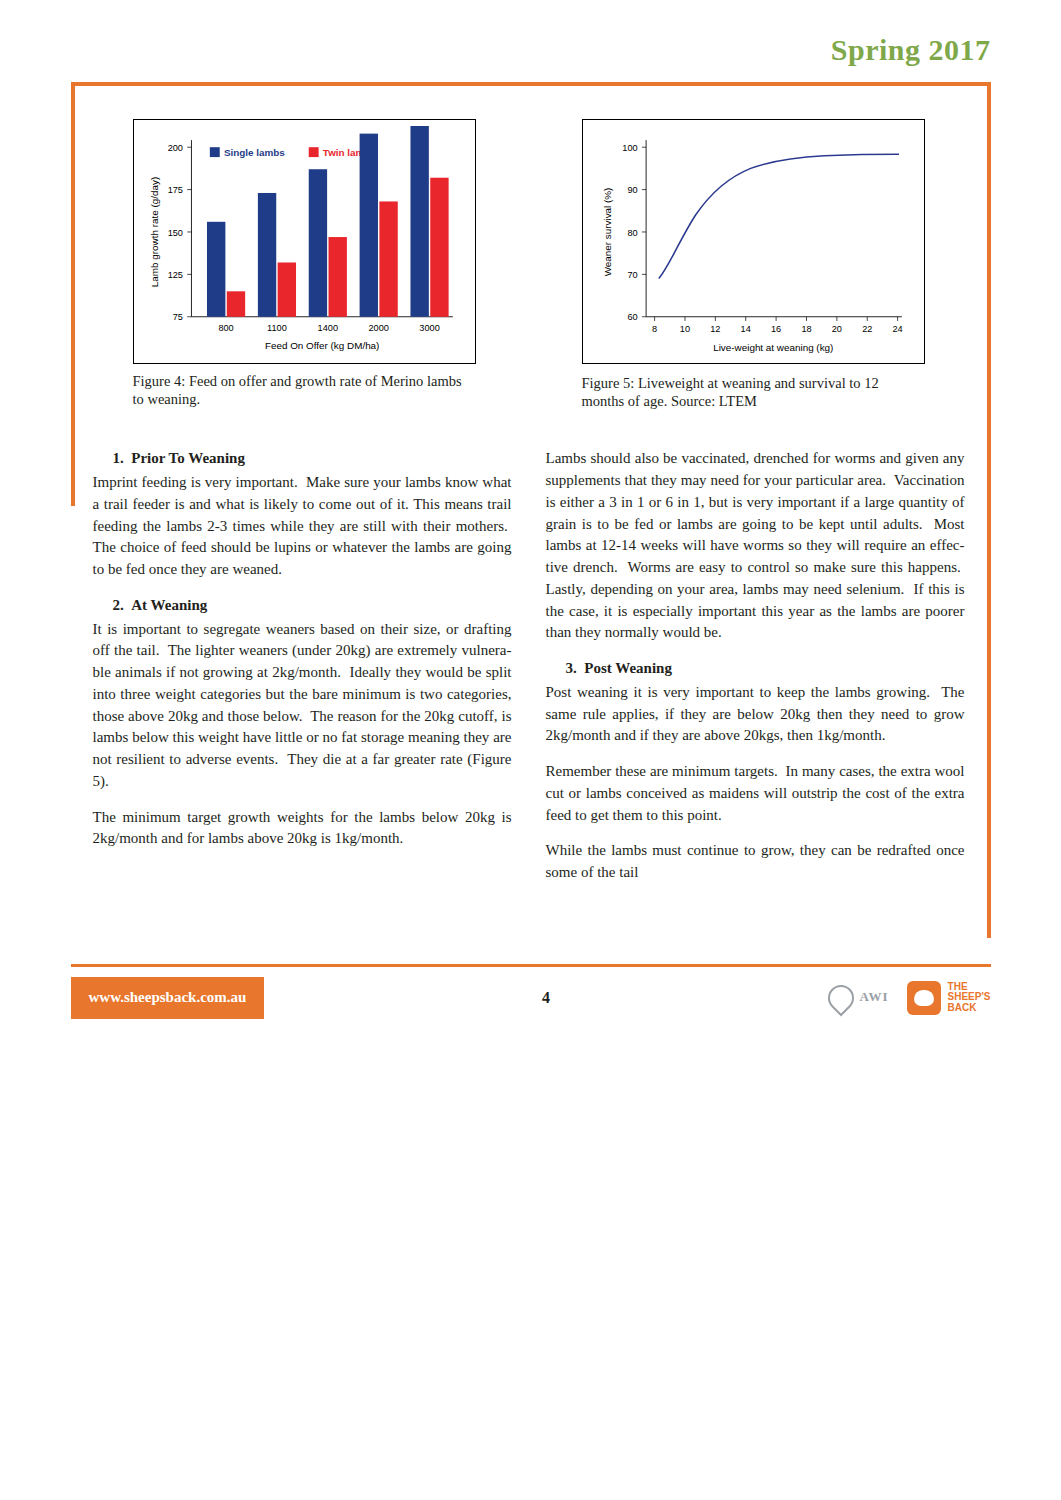Spring 2017
200 175 150 125 75 Lamb growth rate (g/day) Single lambs Twin lambs 800 1100 1400 2000 3000 Feed On Offer (kg DM/ha)
Figure 4: Feed on offer and growth rate of Merino lambs to weaning.
100 90 80 70 60 Weaner survival (%) 8 10 12 14 16 18 20 22 24 Live-weight at weaning (kg)
Figure 5: Liveweight at weaning and survival to 12 months of age. Source: LTEM
1. Prior To Weaning
Imprint feeding is very important. Make sure your lambs know what a trail feeder is and what is likely to come out of it. This means trail feeding the lambs 2-3 times while they are still with their mothers. The choice of feed should be lupins or whatever the lambs are going to be fed once they are weaned.
2. At Weaning
It is important to segregate weaners based on their size, or drafting off the tail. The lighter weaners (under 20kg) are extremely vulnerable animals if not growing at 2kg/month. Ideally they would be split into three weight categories but the bare minimum is two categories, those above 20kg and those below. The reason for the 20kg cutoff, is lambs below this weight have little or no fat storage meaning they are not resilient to adverse events. They die at a far greater rate (Figure 5).
The minimum target growth weights for the lambs below 20kg is 2kg/month and for lambs above 20kg is 1kg/month.
Lambs should also be vaccinated, drenched for worms and given any supplements that they may need for your particular area. Vaccination is either a 3 in 1 or 6 in 1, but is very important if a large quantity of grain is to be fed or lambs are going to be kept until adults. Most lambs at 12-14 weeks will have worms so they will require an effective drench. Worms are easy to control so make sure this happens. Lastly, depending on your area, lambs may need selenium. If this is the case, it is especially important this year as the lambs are poorer than they normally would be.
3. Post Weaning
Post weaning it is very important to keep the lambs growing. The same rule applies, if they are below 20kg then they need to grow 2kg/month and if they are above 20kgs, then 1kg/month.
Remember these are minimum targets. In many cases, the extra wool cut or lambs conceived as maidens will outstrip the cost of the extra feed to get them to this point.
While the lambs must continue to grow, they can be redrafted once some of the tail
www.sheepsback.com.au
4
AWI
The
Sheep's
Back